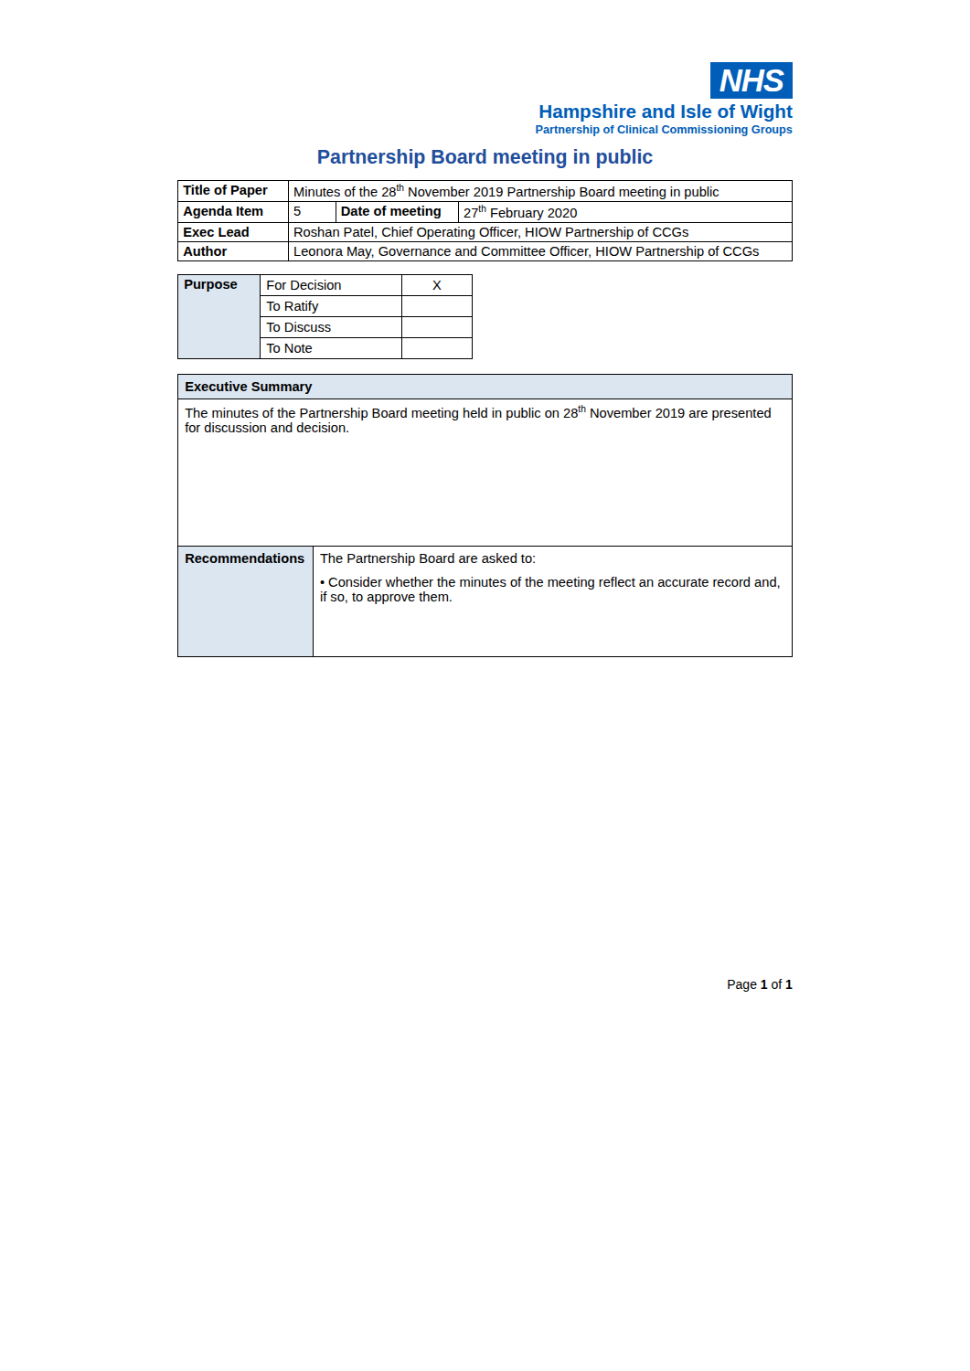NHS
Hampshire and Isle of Wight
Partnership of Clinical Commissioning Groups
Partnership Board meeting in public
| Title of Paper | Minutes of the 28 th November 2019 Partnership Board meeting in public |
| Agenda Item | 5 | Date of meeting | 27 th February 2020 |
| Exec Lead | Roshan Patel, Chief Operating Officer, HIOW Partnership of CCGs |
| Author | Leonora May, Governance and Committee Officer, HIOW Partnership of CCGs |
| Purpose | For Decision | X |
| To Ratify | |
| To Discuss | |
| To Note | |
| Executive Summary |
| --- |
| The minutes of the Partnership Board meeting held in public on 28 th November 2019 are presented for discussion and decision. |
| Recommendations | The Partnership Board are asked to: • Consider whether the minutes of the meeting reflect an accurate record and, if so, to approve them. |
Page 1 of 1